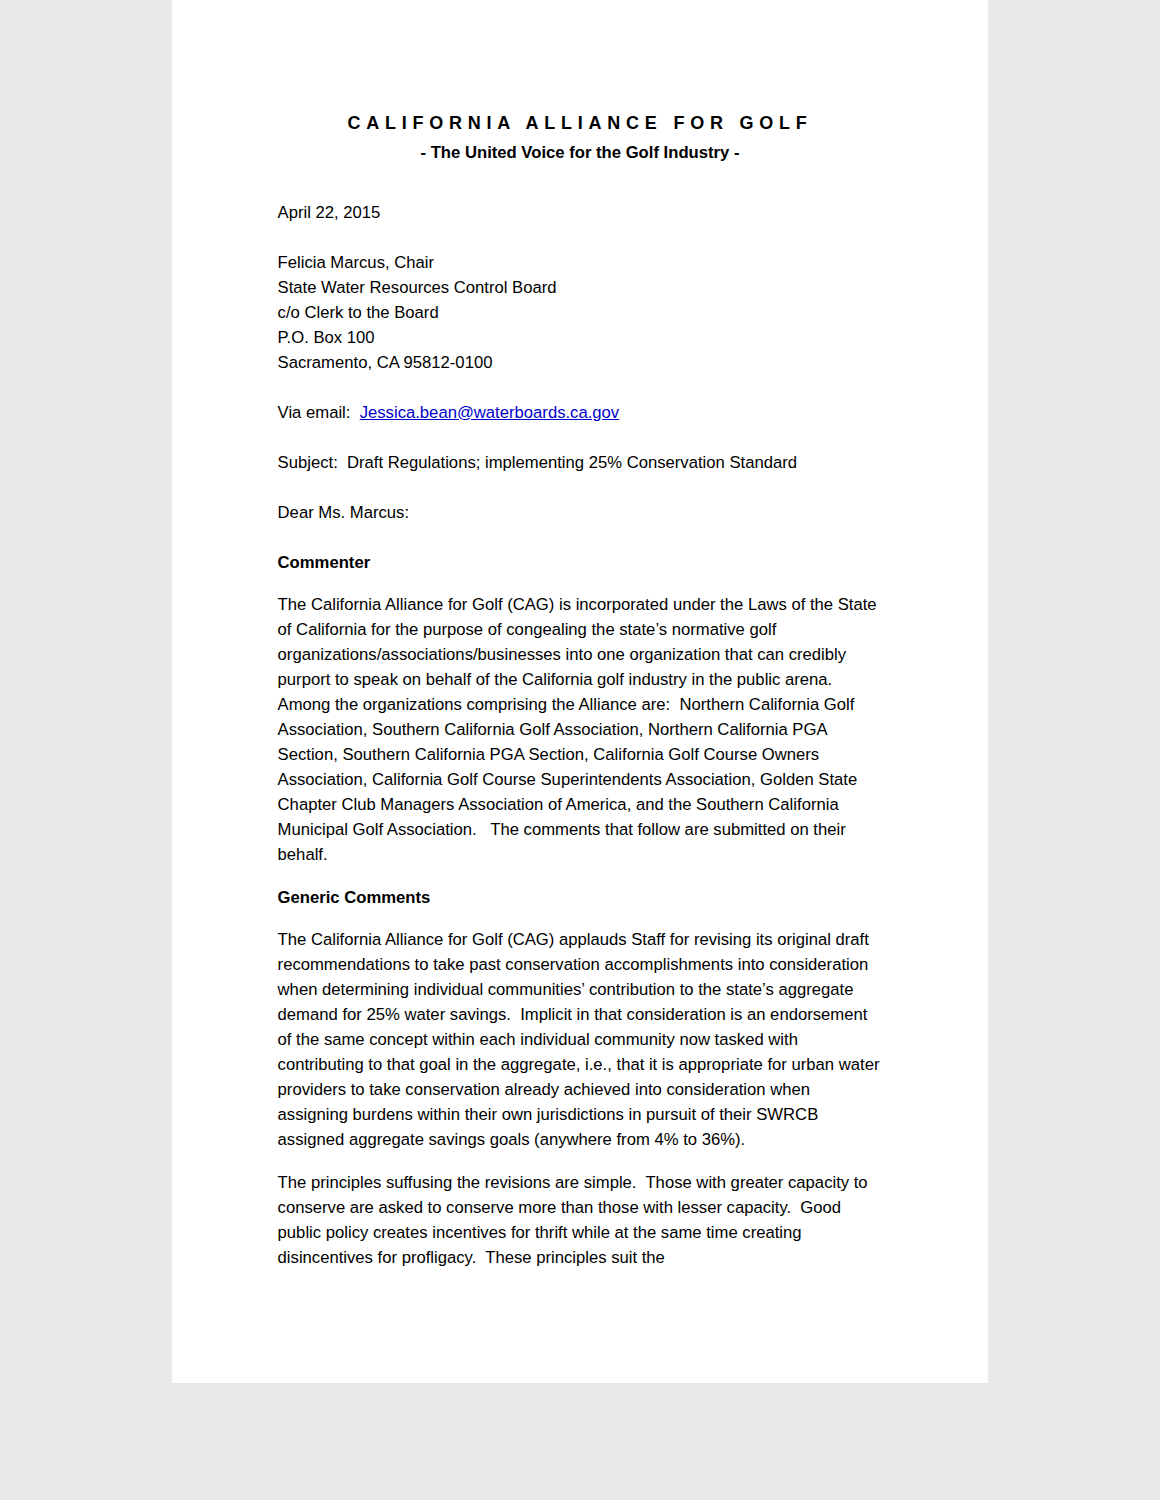CALIFORNIA ALLIANCE FOR GOLF
- The United Voice for the Golf Industry -
April 22, 2015
Felicia Marcus, Chair State Water Resources Control Board c/o Clerk to the Board P.O. Box 100 Sacramento, CA 95812-0100
Via email: Jessica.bean@waterboards.ca.gov
Subject: Draft Regulations; implementing 25% Conservation Standard
Dear Ms. Marcus:
Commenter
The California Alliance for Golf (CAG) is incorporated under the Laws of the State of California for the purpose of congealing the state’s normative golf organizations/associations/businesses into one organization that can credibly purport to speak on behalf of the California golf industry in the public arena. Among the organizations comprising the Alliance are: Northern California Golf Association, Southern California Golf Association, Northern California PGA Section, Southern California PGA Section, California Golf Course Owners Association, California Golf Course Superintendents Association, Golden State Chapter Club Managers Association of America, and the Southern California Municipal Golf Association. The comments that follow are submitted on their behalf.
Generic Comments
The California Alliance for Golf (CAG) applauds Staff for revising its original draft recommendations to take past conservation accomplishments into consideration when determining individual communities’ contribution to the state’s aggregate demand for 25% water savings. Implicit in that consideration is an endorsement of the same concept within each individual community now tasked with contributing to that goal in the aggregate, i.e., that it is appropriate for urban water providers to take conservation already achieved into consideration when assigning burdens within their own jurisdictions in pursuit of their SWRCB assigned aggregate savings goals (anywhere from 4% to 36%).
The principles suffusing the revisions are simple. Those with greater capacity to conserve are asked to conserve more than those with lesser capacity. Good public policy creates incentives for thrift while at the same time creating disincentives for profligacy. These principles suit the